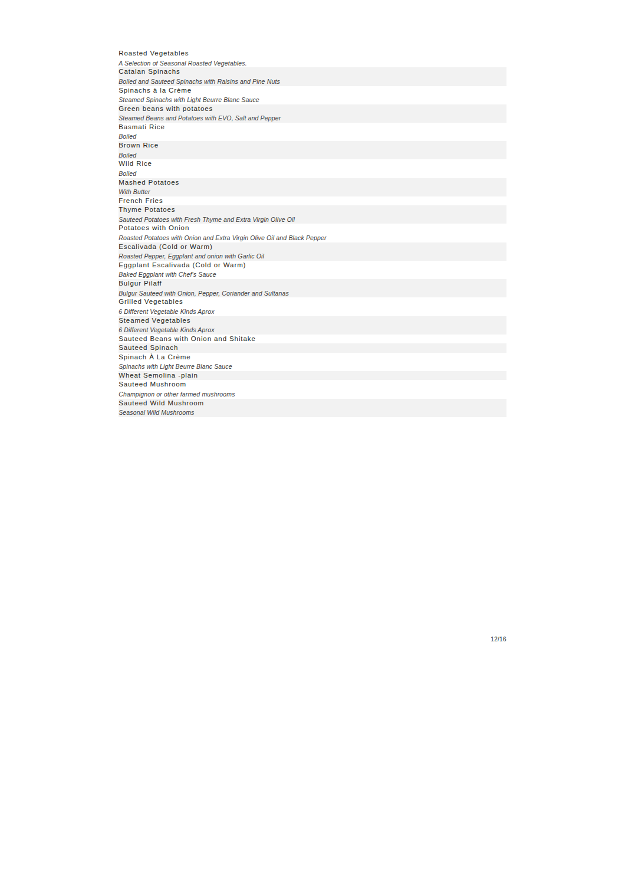| Roasted Vegetables A Selection of Seasonal Roasted Vegetables. | |
| Catalan Spinachs Boiled and Sauteed Spinachs with Raisins and Pine Nuts | |
| Spinachs à la Crème Steamed Spinachs with Light Beurre Blanc Sauce | |
| Green beans with potatoes Steamed Beans and Potatoes with EVO, Salt and Pepper | |
| Basmati Rice Boiled | |
| Brown Rice Boiled | |
| Wild Rice Boiled | |
| Mashed Potatoes With Butter | |
| French Fries | |
| Thyme Potatoes Sauteed Potatoes with Fresh Thyme and Extra Virgin Olive Oil | |
| Potatoes with Onion Roasted Potatoes with Onion and Extra Virgin Olive Oil and Black Pepper | |
| Escalivada (Cold or Warm) Roasted Pepper, Eggplant and onion with Garlic Oil | |
| Eggplant Escalivada (Cold or Warm) Baked Eggplant with Chef's Sauce | |
| Bulgur Pilaff Bulgur Sauteed with Onion, Pepper, Coriander and Sultanas | |
| Grilled Vegetables 6 Different Vegetable Kinds Aprox | |
| Steamed Vegetables 6 Different Vegetable Kinds Aprox | |
| Sauteed Beans with Onion and Shitake | |
| Sauteed Spinach | |
| Spinach À La Crème Spinachs with Light Beurre Blanc Sauce | |
| Wheat Semolina -plain | |
| Sauteed Mushroom Champignon or other farmed mushrooms | |
| Sauteed Wild Mushroom Seasonal Wild Mushrooms | |
12/16